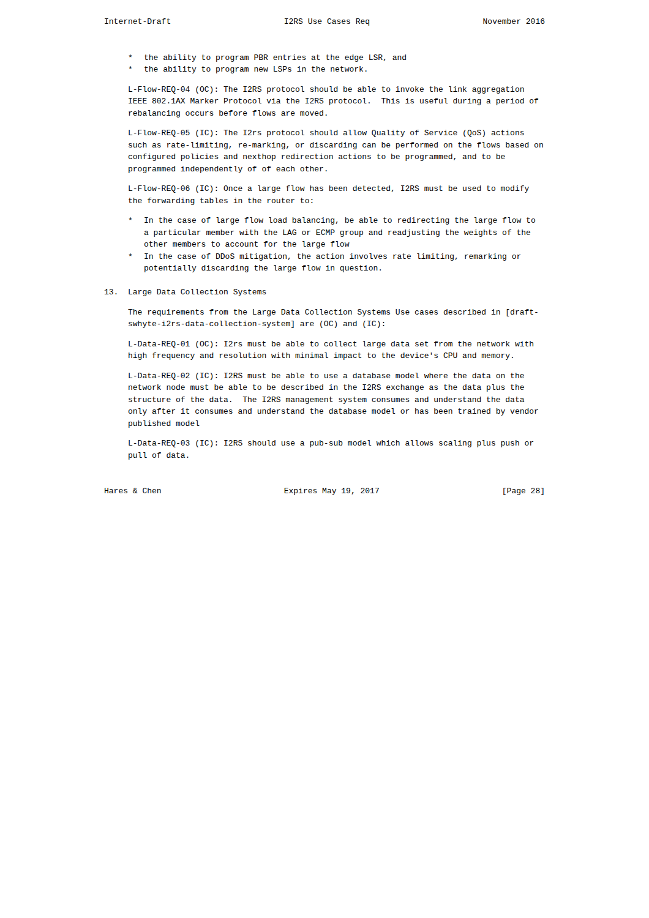Internet-Draft I2RS Use Cases Req November 2016
* the ability to program PBR entries at the edge LSR, and
* the ability to program new LSPs in the network.
L-Flow-REQ-04 (OC): The I2RS protocol should be able to invoke the link aggregation IEEE 802.1AX Marker Protocol via the I2RS protocol. This is useful during a period of rebalancing occurs before flows are moved.
L-Flow-REQ-05 (IC): The I2rs protocol should allow Quality of Service (QoS) actions such as rate-limiting, re-marking, or discarding can be performed on the flows based on configured policies and nexthop redirection actions to be programmed, and to be programmed independently of of each other.
L-Flow-REQ-06 (IC): Once a large flow has been detected, I2RS must be used to modify the forwarding tables in the router to:
* In the case of large flow load balancing, be able to redirecting the large flow to a particular member with the LAG or ECMP group and readjusting the weights of the other members to account for the large flow
* In the case of DDoS mitigation, the action involves rate limiting, remarking or potentially discarding the large flow in question.
13. Large Data Collection Systems
The requirements from the Large Data Collection Systems Use cases described in [draft-swhyte-i2rs-data-collection-system] are (OC) and (IC):
L-Data-REQ-01 (OC): I2rs must be able to collect large data set from the network with high frequency and resolution with minimal impact to the device's CPU and memory.
L-Data-REQ-02 (IC): I2RS must be able to use a database model where the data on the network node must be able to be described in the I2RS exchange as the data plus the structure of the data. The I2RS management system consumes and understand the data only after it consumes and understand the database model or has been trained by vendor published model
L-Data-REQ-03 (IC): I2RS should use a pub-sub model which allows scaling plus push or pull of data.
Hares & Chen Expires May 19, 2017 [Page 28]